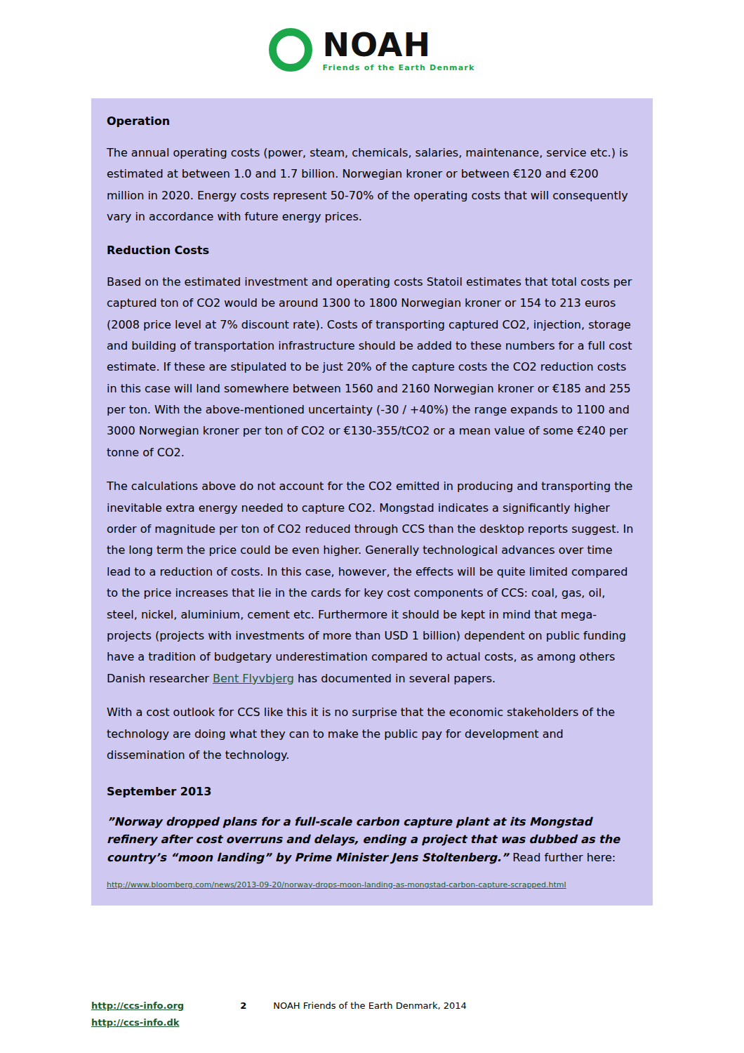NOAH
Friends of the Earth Denmark
Operation
The annual operating costs (power, steam, chemicals, salaries, maintenance, service etc.) is estimated at between 1.0 and 1.7 billion. Norwegian kroner or between €120 and €200 million in 2020. Energy costs represent 50-70% of the operating costs that will consequently vary in accordance with future energy prices.
Reduction Costs
Based on the estimated investment and operating costs Statoil estimates that total costs per captured ton of CO2 would be around 1300 to 1800 Norwegian kroner or 154 to 213 euros (2008 price level at 7% discount rate). Costs of transporting captured CO2, injection, storage and building of transportation infrastructure should be added to these numbers for a full cost estimate. If these are stipulated to be just 20% of the capture costs the CO2 reduction costs in this case will land somewhere between 1560 and 2160 Norwegian kroner or €185 and 255 per ton. With the above-mentioned uncertainty (-30 / +40%) the range expands to 1100 and 3000 Norwegian kroner per ton of CO2 or €130-355/tCO2 or a mean value of some €240 per tonne of CO2.
The calculations above do not account for the CO2 emitted in producing and transporting the inevitable extra energy needed to capture CO2. Mongstad indicates a significantly higher order of magnitude per ton of CO2 reduced through CCS than the desktop reports suggest. In the long term the price could be even higher. Generally technological advances over time lead to a reduction of costs. In this case, however, the effects will be quite limited compared to the price increases that lie in the cards for key cost components of CCS: coal, gas, oil, steel, nickel, aluminium, cement etc. Furthermore it should be kept in mind that mega-projects (projects with investments of more than USD 1 billion) dependent on public funding have a tradition of budgetary underestimation compared to actual costs, as among others Danish researcher Bent Flyvbjerg has documented in several papers.
With a cost outlook for CCS like this it is no surprise that the economic stakeholders of the technology are doing what they can to make the public pay for development and dissemination of the technology.
September 2013
”Norway dropped plans for a full-scale carbon capture plant at its Mongstad refinery after cost overruns and delays, ending a project that was dubbed as the country’s “moon landing” by Prime Minister Jens Stoltenberg.” Read further here:
http://www.bloomberg.com/news/2013-09-20/norway-drops-moon-landing-as-mongstad-carbon-capture-scrapped.html
http://ccs-info.org http://ccs-info.dk
2
NOAH Friends of the Earth Denmark, 2014